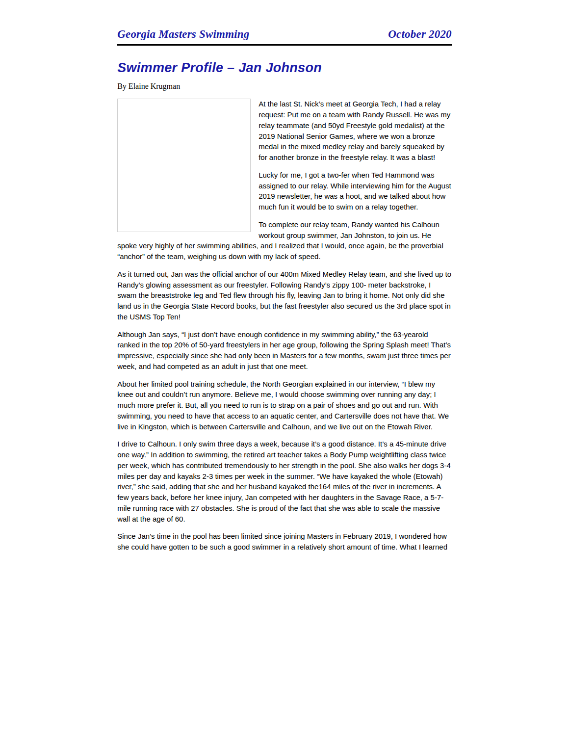Georgia Masters Swimming October 2020
Swimmer Profile – Jan Johnson
By Elaine Krugman
At the last St. Nick’s meet at Georgia Tech, I had a relay request: Put me on a team with Randy Russell. He was my relay teammate (and 50yd Freestyle gold medalist) at the 2019 National Senior Games, where we won a bronze medal in the mixed medley relay and barely squeaked by for another bronze in the freestyle relay. It was a blast!
Lucky for me, I got a two-fer when Ted Hammond was assigned to our relay. While interviewing him for the August 2019 newsletter, he was a hoot, and we talked about how much fun it would be to swim on a relay together.
To complete our relay team, Randy wanted his Calhoun workout group swimmer, Jan Johnston, to join us. He spoke very highly of her swimming abilities, and I realized that I would, once again, be the proverbial “anchor” of the team, weighing us down with my lack of speed.
As it turned out, Jan was the official anchor of our 400m Mixed Medley Relay team, and she lived up to Randy’s glowing assessment as our freestyler. Following Randy’s zippy 100- meter backstroke, I swam the breaststroke leg and Ted flew through his fly, leaving Jan to bring it home. Not only did she land us in the Georgia State Record books, but the fast freestyler also secured us the 3rd place spot in the USMS Top Ten!
Although Jan says, “I just don’t have enough confidence in my swimming ability,” the 63-yearold ranked in the top 20% of 50-yard freestylers in her age group, following the Spring Splash meet! That’s impressive, especially since she had only been in Masters for a few months, swam just three times per week, and had competed as an adult in just that one meet.
About her limited pool training schedule, the North Georgian explained in our interview, “I blew my knee out and couldn’t run anymore. Believe me, I would choose swimming over running any day; I much more prefer it. But, all you need to run is to strap on a pair of shoes and go out and run. With swimming, you need to have that access to an aquatic center, and Cartersville does not have that. We live in Kingston, which is between Cartersville and Calhoun, and we live out on the Etowah River.
I drive to Calhoun. I only swim three days a week, because it’s a good distance. It’s a 45-minute drive one way.” In addition to swimming, the retired art teacher takes a Body Pump weightlifting class twice per week, which has contributed tremendously to her strength in the pool. She also walks her dogs 3-4 miles per day and kayaks 2-3 times per week in the summer. “We have kayaked the whole (Etowah) river,” she said, adding that she and her husband kayaked the164 miles of the river in increments. A few years back, before her knee injury, Jan competed with her daughters in the Savage Race, a 5-7-mile running race with 27 obstacles. She is proud of the fact that she was able to scale the massive wall at the age of 60.
Since Jan’s time in the pool has been limited since joining Masters in February 2019, I wondered how she could have gotten to be such a good swimmer in a relatively short amount of time. What I learned